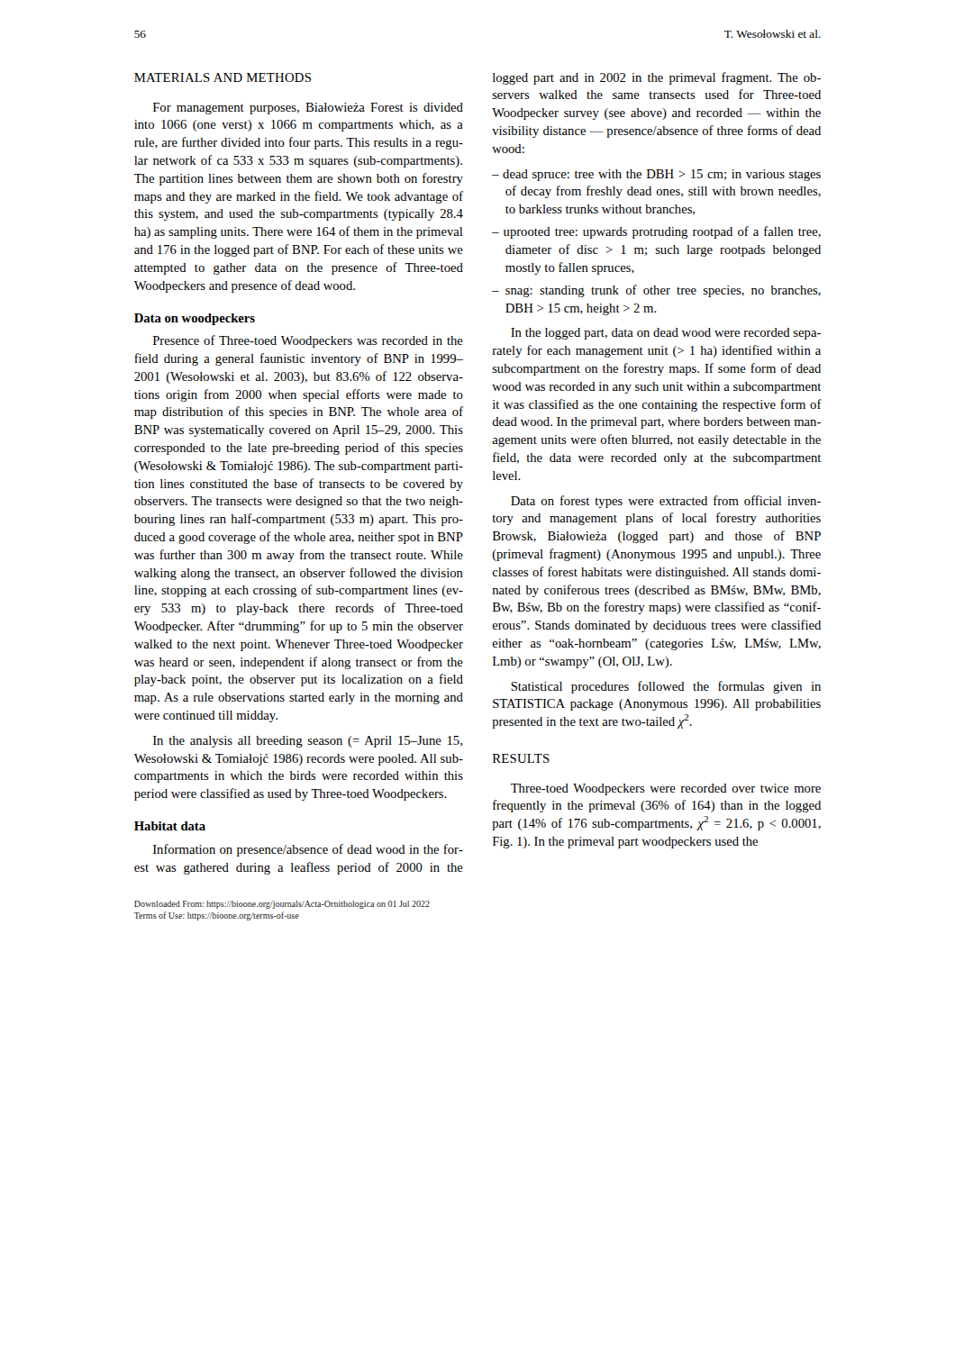56 T. Wesołowski et al.
Materials and Methods
For management purposes, Białowieża Forest is divided into 1066 (one verst) x 1066 m compartments which, as a rule, are further divided into four parts. This results in a regular network of ca 533 x 533 m squares (sub-compartments). The partition lines between them are shown both on forestry maps and they are marked in the field. We took advantage of this system, and used the sub-compartments (typically 28.4 ha) as sampling units. There were 164 of them in the primeval and 176 in the logged part of BNP. For each of these units we attempted to gather data on the presence of Three-toed Woodpeckers and presence of dead wood.
Data on woodpeckers
Presence of Three-toed Woodpeckers was recorded in the field during a general faunistic inventory of BNP in 1999–2001 (Wesołowski et al. 2003), but 83.6% of 122 observations origin from 2000 when special efforts were made to map distribution of this species in BNP. The whole area of BNP was systematically covered on April 15–29, 2000. This corresponded to the late pre-breeding period of this species (Wesołowski & Tomiałojć 1986). The sub-compartment partition lines constituted the base of transects to be covered by observers. The transects were designed so that the two neighbouring lines ran half-compartment (533 m) apart. This produced a good coverage of the whole area, neither spot in BNP was further than 300 m away from the transect route. While walking along the transect, an observer followed the division line, stopping at each crossing of sub-compartment lines (every 533 m) to play-back there records of Three-toed Woodpecker. After “drumming” for up to 5 min the observer walked to the next point. Whenever Three-toed Woodpecker was heard or seen, independent if along transect or from the play-back point, the observer put its localization on a field map. As a rule observations started early in the morning and were continued till midday.
In the analysis all breeding season (= April 15–June 15, Wesołowski & Tomiałojć 1986) records were pooled. All sub-compartments in which the birds were recorded within this period were classified as used by Three-toed Woodpeckers.
Habitat data
Information on presence/absence of dead wood in the forest was gathered during a leafless period of 2000 in the logged part and in 2002 in the primeval fragment. The observers walked the same transects used for Three-toed Woodpecker survey (see above) and recorded — within the visibility distance — presence/absence of three forms of dead wood:
dead spruce: tree with the DBH > 15 cm; in various stages of decay from freshly dead ones, still with brown needles, to barkless trunks without branches,
uprooted tree: upwards protruding rootpad of a fallen tree, diameter of disc > 1 m; such large rootpads belonged mostly to fallen spruces,
snag: standing trunk of other tree species, no branches, DBH > 15 cm, height > 2 m.
In the logged part, data on dead wood were recorded separately for each management unit (> 1 ha) identified within a subcompartment on the forestry maps. If some form of dead wood was recorded in any such unit within a subcompartment it was classified as the one containing the respective form of dead wood. In the primeval part, where borders between management units were often blurred, not easily detectable in the field, the data were recorded only at the subcompartment level.
Data on forest types were extracted from official inventory and management plans of local forestry authorities Browsk, Białowieża (logged part) and those of BNP (primeval fragment) (Anonymous 1995 and unpubl.). Three classes of forest habitats were distinguished. All stands dominated by coniferous trees (described as BMśw, BMw, BMb, Bw, Bśw, Bb on the forestry maps) were classified as “coniferous”. Stands dominated by deciduous trees were classified either as “oak-hornbeam” (categories Lśw, LMśw, LMw, Lmb) or “swampy” (Ol, OlJ, Lw).
Statistical procedures followed the formulas given in STATISTICA package (Anonymous 1996). All probabilities presented in the text are two-tailed χ2.
Results
Three-toed Woodpeckers were recorded over twice more frequently in the primeval (36% of 164) than in the logged part (14% of 176 sub-compartments, χ2 = 21.6, p < 0.0001, Fig. 1). In the primeval part woodpeckers used the
Downloaded From: https://bioone.org/journals/Acta-Ornithologica on 01 Jul 2022
Terms of Use: https://bioone.org/terms-of-use